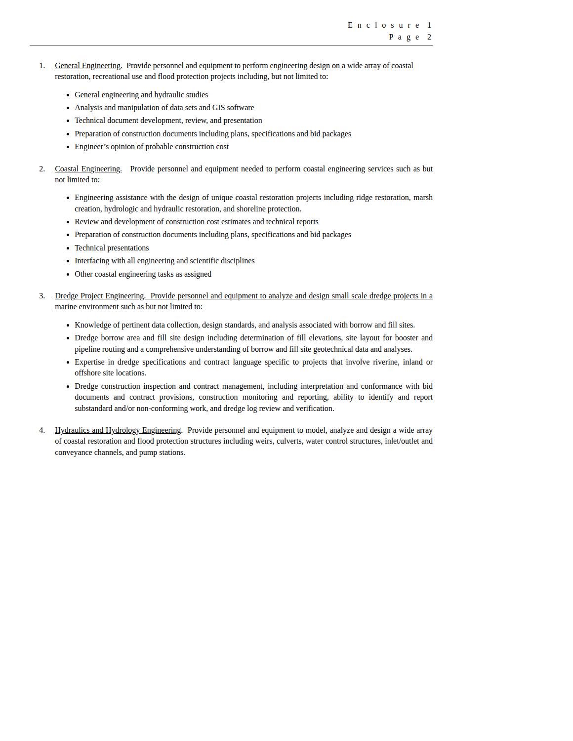E n c l o s u r e 1
P a g e 2
General Engineering. Provide personnel and equipment to perform engineering design on a wide array of coastal restoration, recreational use and flood protection projects including, but not limited to:
General engineering and hydraulic studies
Analysis and manipulation of data sets and GIS software
Technical document development, review, and presentation
Preparation of construction documents including plans, specifications and bid packages
Engineer’s opinion of probable construction cost
Coastal Engineering. Provide personnel and equipment needed to perform coastal engineering services such as but not limited to:
Engineering assistance with the design of unique coastal restoration projects including ridge restoration, marsh creation, hydrologic and hydraulic restoration, and shoreline protection.
Review and development of construction cost estimates and technical reports
Preparation of construction documents including plans, specifications and bid packages
Technical presentations
Interfacing with all engineering and scientific disciplines
Other coastal engineering tasks as assigned
Dredge Project Engineering. Provide personnel and equipment to analyze and design small scale dredge projects in a marine environment such as but not limited to:
Knowledge of pertinent data collection, design standards, and analysis associated with borrow and fill sites.
Dredge borrow area and fill site design including determination of fill elevations, site layout for booster and pipeline routing and a comprehensive understanding of borrow and fill site geotechnical data and analyses.
Expertise in dredge specifications and contract language specific to projects that involve riverine, inland or offshore site locations.
Dredge construction inspection and contract management, including interpretation and conformance with bid documents and contract provisions, construction monitoring and reporting, ability to identify and report substandard and/or non-conforming work, and dredge log review and verification.
Hydraulics and Hydrology Engineering. Provide personnel and equipment to model, analyze and design a wide array of coastal restoration and flood protection structures including weirs, culverts, water control structures, inlet/outlet and conveyance channels, and pump stations.